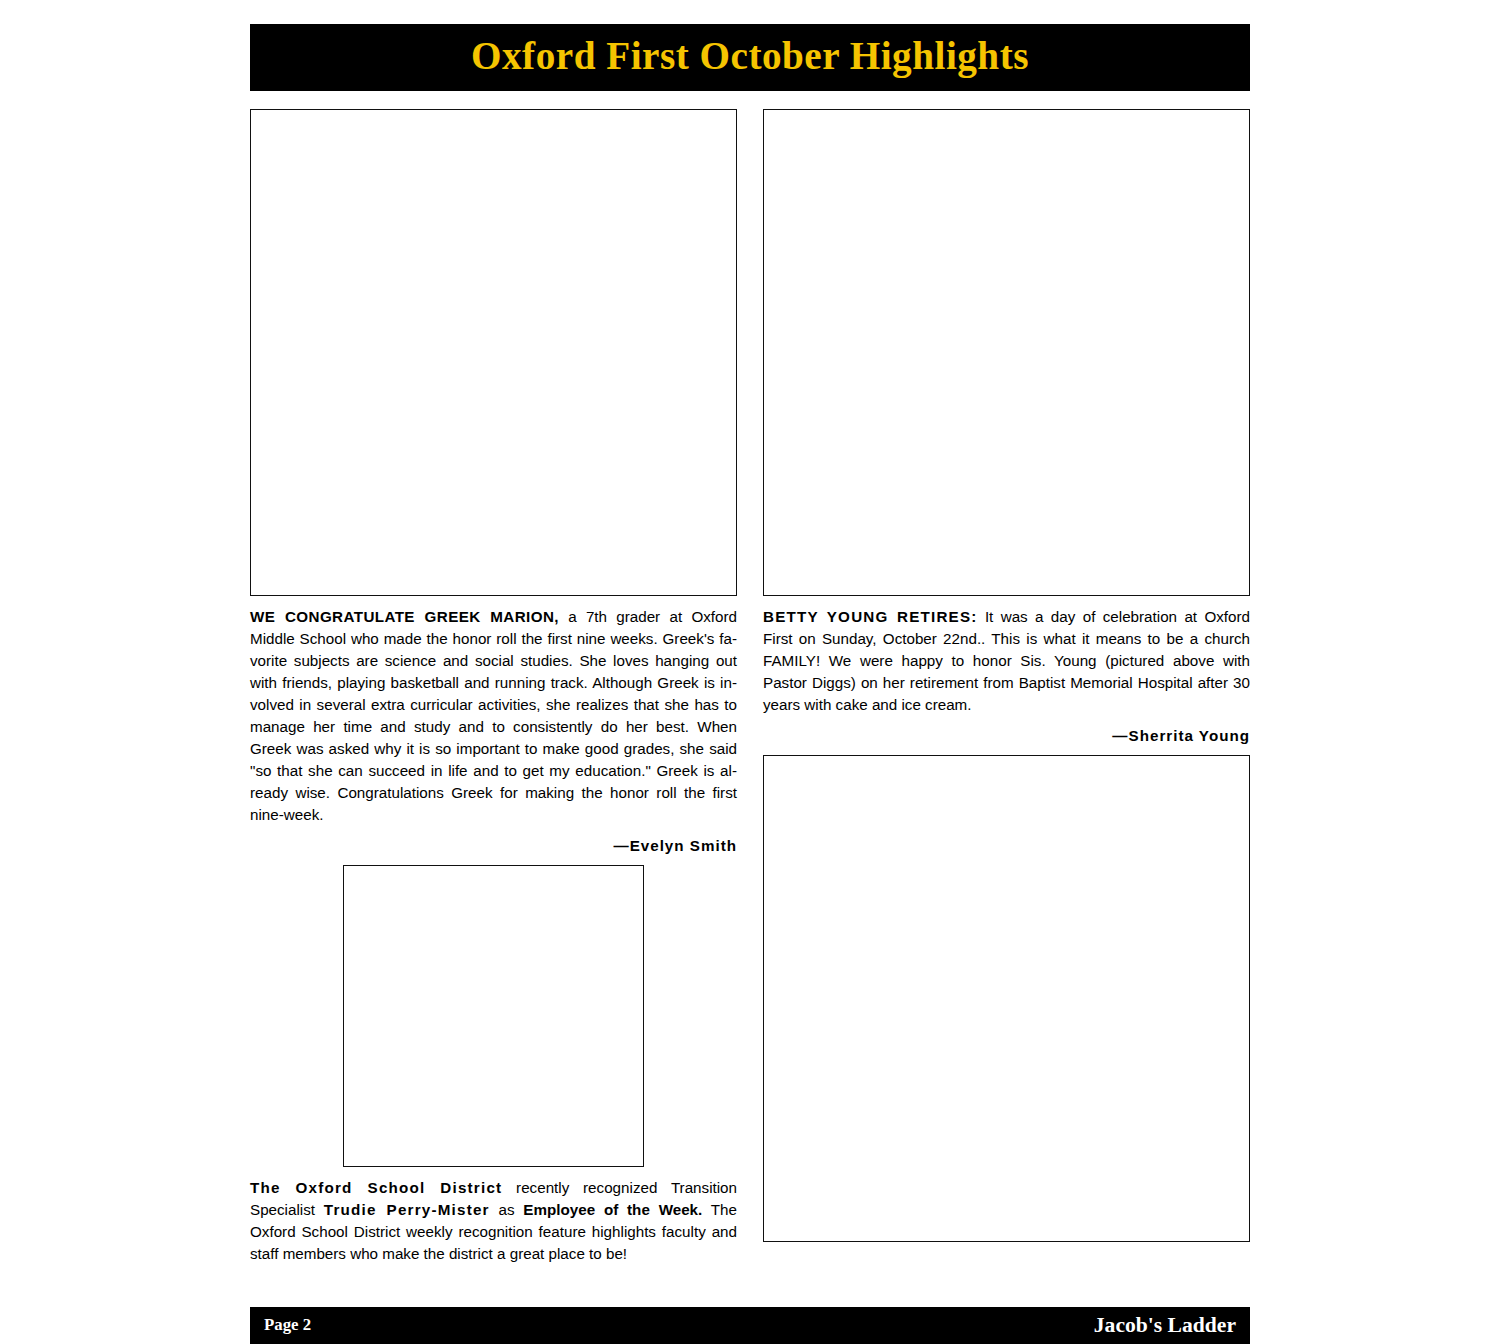Oxford First October Highlights
WE CONGRATULATE GREEK MARION, a 7th grader at Oxford Middle School who made the honor roll the first nine weeks. Greek's favorite subjects are science and social studies. She loves hanging out with friends, playing basketball and running track. Although Greek is involved in several extra curricular activities, she realizes that she has to manage her time and study and to consistently do her best. When Greek was asked why it is so important to make good grades, she said "so that she can succeed in life and to get my education." Greek is already wise. Congratulations Greek for making the honor roll the first nine-week.
—Evelyn Smith
The Oxford School District recently recognized Transition Specialist Trudie Perry-Mister as Employee of the Week. The Oxford School District weekly recognition feature highlights faculty and staff members who make the district a great place to be!
BETTY YOUNG RETIRES: It was a day of celebration at Oxford First on Sunday, October 22nd.. This is what it means to be a church FAMILY! We were happy to honor Sis. Young (pictured above with Pastor Diggs) on her retirement from Baptist Memorial Hospital after 30 years with cake and ice cream.
—Sherrita Young
Page 2 Jacob's Ladder